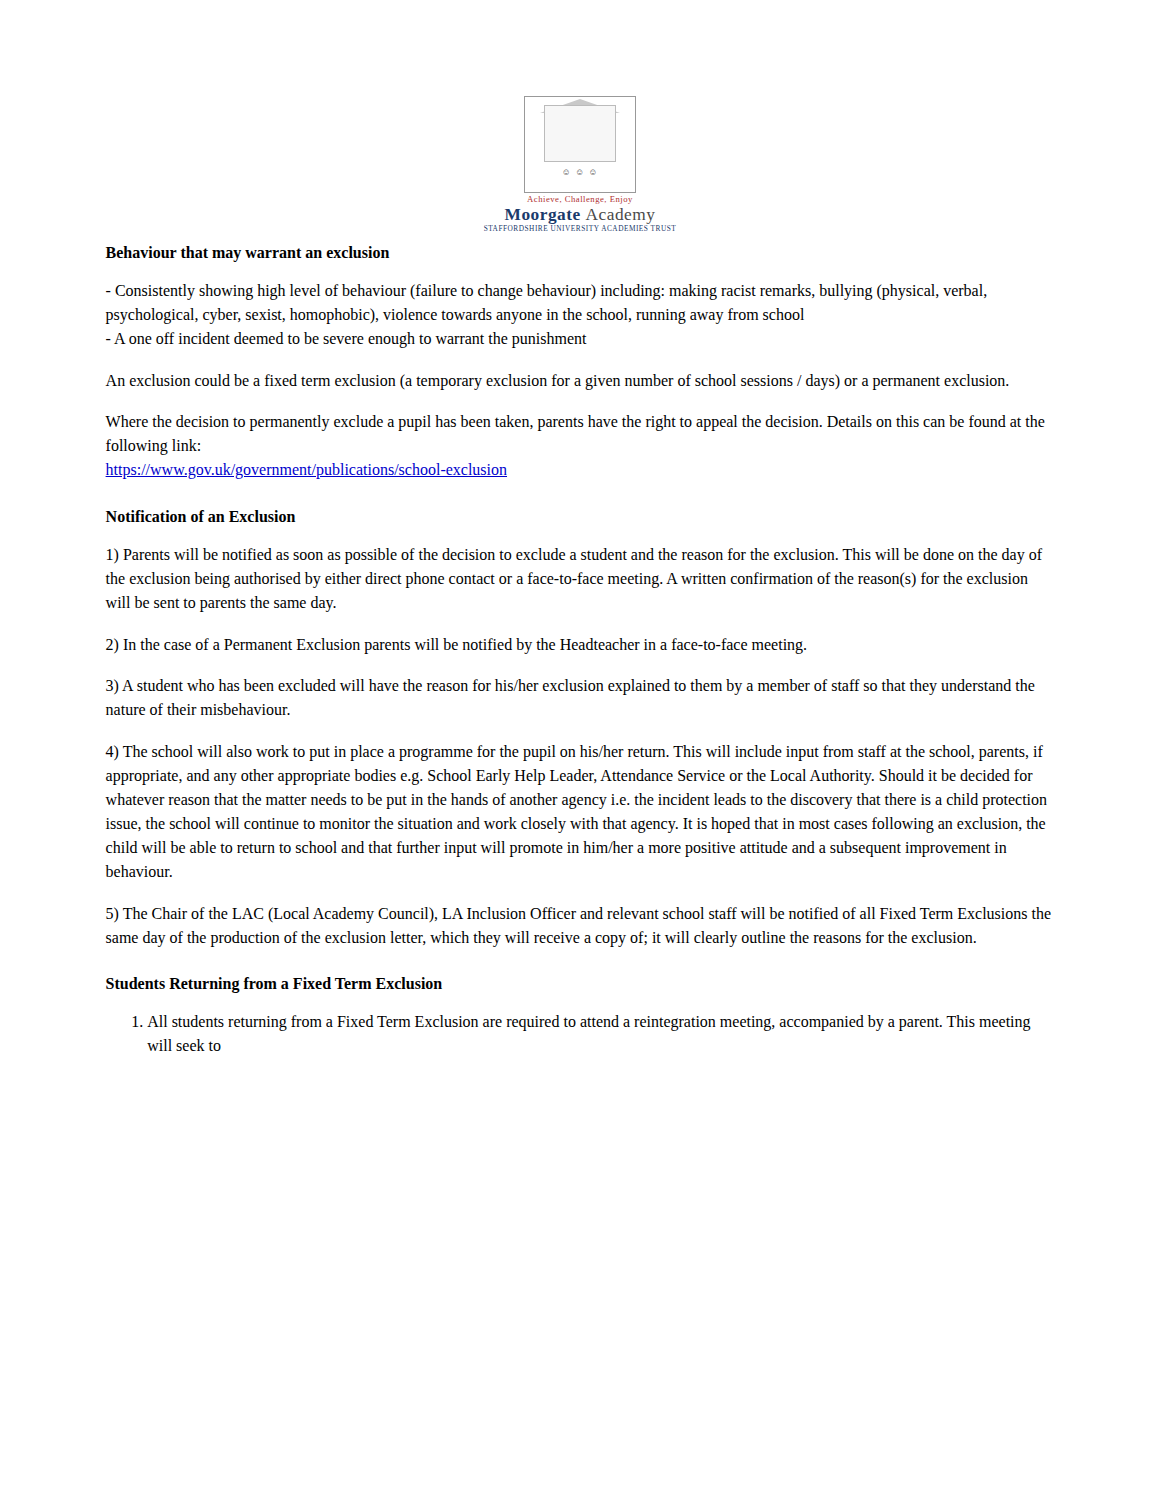☺ ☺ ☺
Achieve, Challenge, Enjoy
Moorgate Academy
STAFFORDSHIRE UNIVERSITY ACADEMIES TRUST
Behaviour that may warrant an exclusion
- Consistently showing high level of behaviour (failure to change behaviour) including: making racist remarks, bullying (physical, verbal, psychological, cyber, sexist, homophobic), violence towards anyone in the school, running away from school
- A one off incident deemed to be severe enough to warrant the punishment
An exclusion could be a fixed term exclusion (a temporary exclusion for a given number of school sessions / days) or a permanent exclusion.
Where the decision to permanently exclude a pupil has been taken, parents have the right to appeal the decision. Details on this can be found at the following link:
https://www.gov.uk/government/publications/school-exclusion
Notification of an Exclusion
1) Parents will be notified as soon as possible of the decision to exclude a student and the reason for the exclusion. This will be done on the day of the exclusion being authorised by either direct phone contact or a face-to-face meeting. A written confirmation of the reason(s) for the exclusion will be sent to parents the same day.
2) In the case of a Permanent Exclusion parents will be notified by the Headteacher in a face-to-face meeting.
3) A student who has been excluded will have the reason for his/her exclusion explained to them by a member of staff so that they understand the nature of their misbehaviour.
4) The school will also work to put in place a programme for the pupil on his/her return. This will include input from staff at the school, parents, if appropriate, and any other appropriate bodies e.g. School Early Help Leader, Attendance Service or the Local Authority. Should it be decided for whatever reason that the matter needs to be put in the hands of another agency i.e. the incident leads to the discovery that there is a child protection issue, the school will continue to monitor the situation and work closely with that agency. It is hoped that in most cases following an exclusion, the child will be able to return to school and that further input will promote in him/her a more positive attitude and a subsequent improvement in behaviour.
5) The Chair of the LAC (Local Academy Council), LA Inclusion Officer and relevant school staff will be notified of all Fixed Term Exclusions the same day of the production of the exclusion letter, which they will receive a copy of; it will clearly outline the reasons for the exclusion.
Students Returning from a Fixed Term Exclusion
All students returning from a Fixed Term Exclusion are required to attend a reintegration meeting, accompanied by a parent. This meeting will seek to